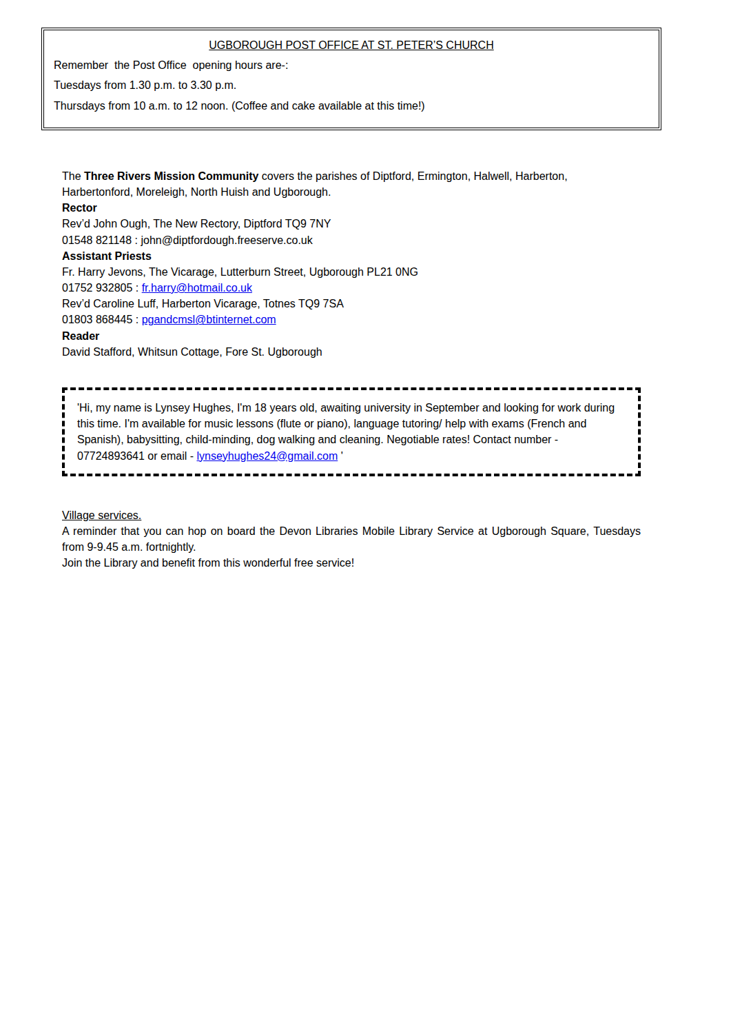UGBOROUGH POST OFFICE AT ST. PETER’S CHURCH
Remember the Post Office opening hours are-:
Tuesdays from 1.30 p.m. to 3.30 p.m.
Thursdays from 10 a.m. to 12 noon. (Coffee and cake available at this time!)
The Three Rivers Mission Community covers the parishes of Diptford, Ermington, Halwell, Harberton, Harbertonford, Moreleigh, North Huish and Ugborough.
Rector
Rev’d John Ough, The New Rectory, Diptford TQ9 7NY
01548 821148 : john@diptfordough.freeserve.co.uk
Assistant Priests
Fr. Harry Jevons, The Vicarage, Lutterburn Street, Ugborough PL21 0NG
01752 932805 : fr.harry@hotmail.co.uk
Rev’d Caroline Luff, Harberton Vicarage, Totnes TQ9 7SA
01803 868445 : pgandcmsl@btinternet.com
Reader
David Stafford, Whitsun Cottage, Fore St. Ugborough
'Hi, my name is Lynsey Hughes, I'm 18 years old, awaiting university in September and looking for work during this time. I'm available for music lessons (flute or piano), language tutoring/ help with exams (French and Spanish), babysitting, child-minding, dog walking and cleaning. Negotiable rates! Contact number - 07724893641 or email - lynseyhughes24@gmail.com '
Village services.
A reminder that you can hop on board the Devon Libraries Mobile Library Service at Ugborough Square, Tuesdays from 9-9.45 a.m. fortnightly.
Join the Library and benefit from this wonderful free service!